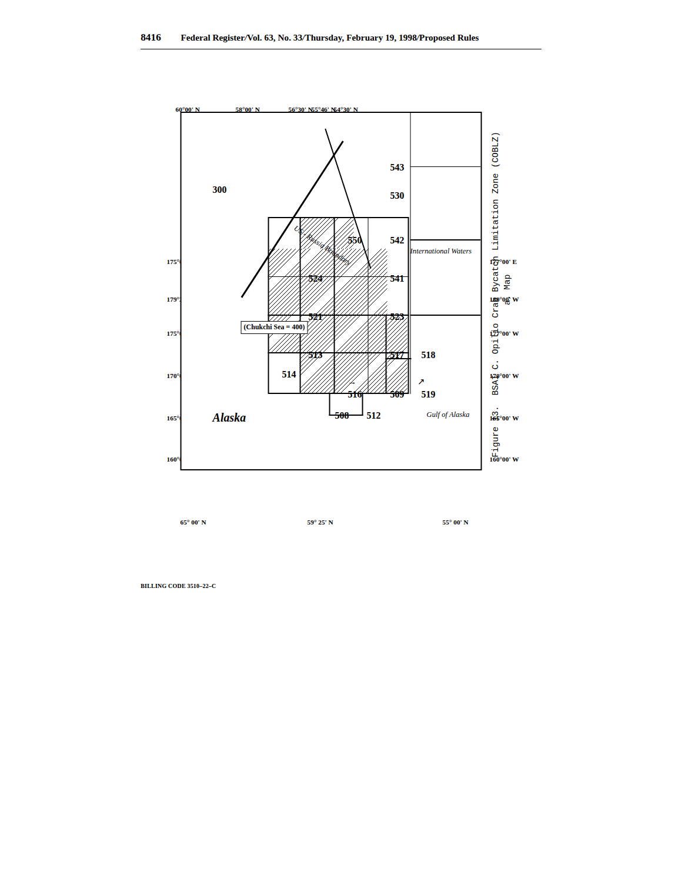8416 Federal Register/Vol. 63, No. 33/Thursday, February 19, 1998/Proposed Rules
Figure 13. BSAI C. Opilio Crab Bycatch Limitation Zone (COBLZ) a. Map
60°00' N
58°00' N
56°30' N
55°46' N
54°30' N
65° 00' N
59° 25' N
55° 00' N
160°00' W
165°00' W
170°00' W
175°00' W
179°20' W
175°00' E
160°00' W
165°00' W
170°00' W
177°00' W
180°00' W
177°00' E
Alaska
Gulf of Alaska
International Waters
US - Russia Boundary
508
512
516
509
519
517
518
513
514
521
524
523
541
542
543
550
530
300
(Chukchi Sea = 400)
→
↗
BILLING CODE 3510–22–C